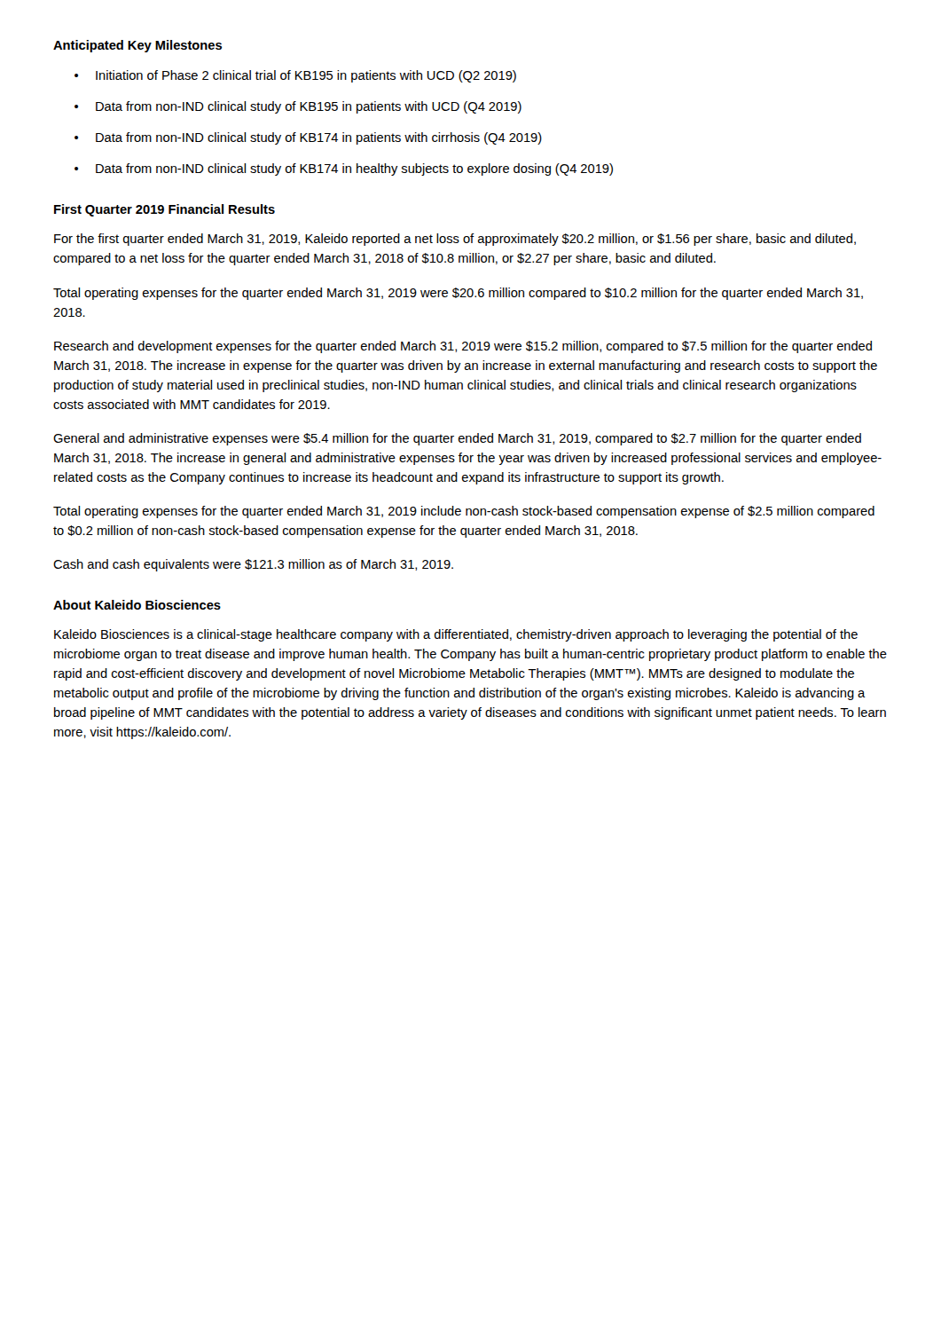Anticipated Key Milestones
Initiation of Phase 2 clinical trial of KB195 in patients with UCD (Q2 2019)
Data from non-IND clinical study of KB195 in patients with UCD (Q4 2019)
Data from non-IND clinical study of KB174 in patients with cirrhosis (Q4 2019)
Data from non-IND clinical study of KB174 in healthy subjects to explore dosing (Q4 2019)
First Quarter 2019 Financial Results
For the first quarter ended March 31, 2019, Kaleido reported a net loss of approximately $20.2 million, or $1.56 per share, basic and diluted, compared to a net loss for the quarter ended March 31, 2018 of $10.8 million, or $2.27 per share, basic and diluted.
Total operating expenses for the quarter ended March 31, 2019 were $20.6 million compared to $10.2 million for the quarter ended March 31, 2018.
Research and development expenses for the quarter ended March 31, 2019 were $15.2 million, compared to $7.5 million for the quarter ended March 31, 2018. The increase in expense for the quarter was driven by an increase in external manufacturing and research costs to support the production of study material used in preclinical studies, non-IND human clinical studies, and clinical trials and clinical research organizations costs associated with MMT candidates for 2019.
General and administrative expenses were $5.4 million for the quarter ended March 31, 2019, compared to $2.7 million for the quarter ended March 31, 2018. The increase in general and administrative expenses for the year was driven by increased professional services and employee-related costs as the Company continues to increase its headcount and expand its infrastructure to support its growth.
Total operating expenses for the quarter ended March 31, 2019 include non-cash stock-based compensation expense of $2.5 million compared to $0.2 million of non-cash stock-based compensation expense for the quarter ended March 31, 2018.
Cash and cash equivalents were $121.3 million as of March 31, 2019.
About Kaleido Biosciences
Kaleido Biosciences is a clinical-stage healthcare company with a differentiated, chemistry-driven approach to leveraging the potential of the microbiome organ to treat disease and improve human health. The Company has built a human-centric proprietary product platform to enable the rapid and cost-efficient discovery and development of novel Microbiome Metabolic Therapies (MMT™). MMTs are designed to modulate the metabolic output and profile of the microbiome by driving the function and distribution of the organ's existing microbes. Kaleido is advancing a broad pipeline of MMT candidates with the potential to address a variety of diseases and conditions with significant unmet patient needs. To learn more, visit https://kaleido.com/.